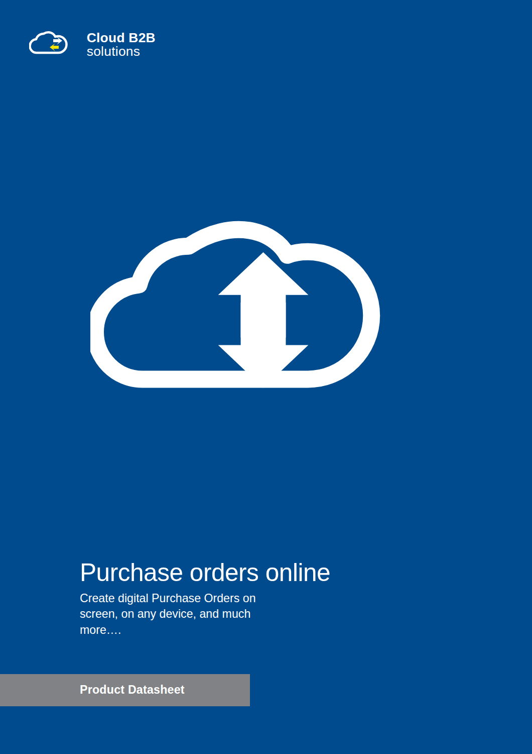Cloud B2B solutions logo Cloud B2B solutions
Purchase orders online
Create digital Purchase Orders on screen, on any device, and much more….
Product Datasheet